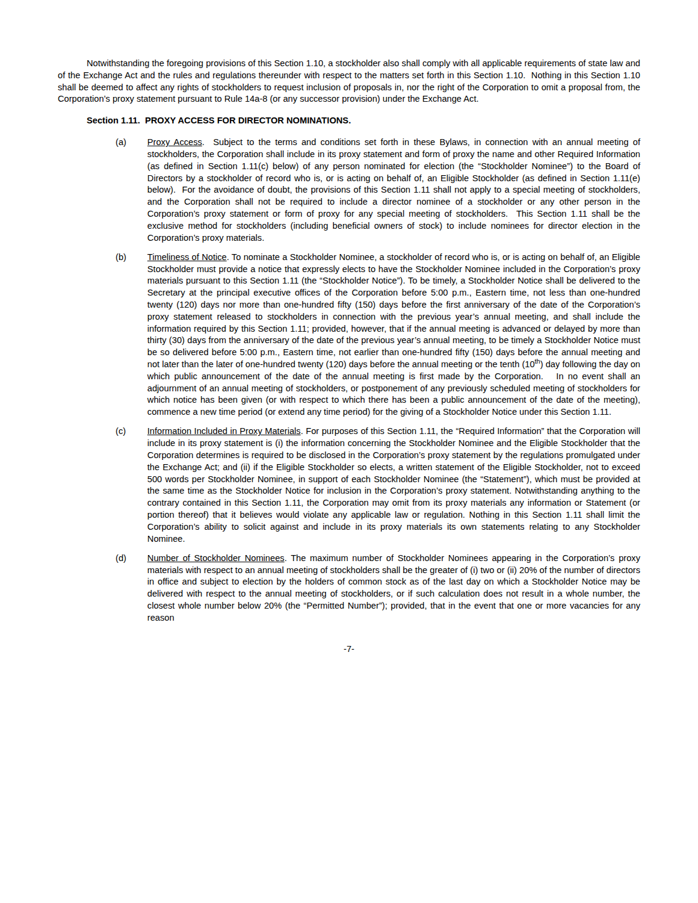Notwithstanding the foregoing provisions of this Section 1.10, a stockholder also shall comply with all applicable requirements of state law and of the Exchange Act and the rules and regulations thereunder with respect to the matters set forth in this Section 1.10. Nothing in this Section 1.10 shall be deemed to affect any rights of stockholders to request inclusion of proposals in, nor the right of the Corporation to omit a proposal from, the Corporation’s proxy statement pursuant to Rule 14a-8 (or any successor provision) under the Exchange Act.
Section 1.11. PROXY ACCESS FOR DIRECTOR NOMINATIONS.
(a) Proxy Access. Subject to the terms and conditions set forth in these Bylaws, in connection with an annual meeting of stockholders, the Corporation shall include in its proxy statement and form of proxy the name and other Required Information (as defined in Section 1.11(c) below) of any person nominated for election (the “Stockholder Nominee”) to the Board of Directors by a stockholder of record who is, or is acting on behalf of, an Eligible Stockholder (as defined in Section 1.11(e) below). For the avoidance of doubt, the provisions of this Section 1.11 shall not apply to a special meeting of stockholders, and the Corporation shall not be required to include a director nominee of a stockholder or any other person in the Corporation’s proxy statement or form of proxy for any special meeting of stockholders. This Section 1.11 shall be the exclusive method for stockholders (including beneficial owners of stock) to include nominees for director election in the Corporation’s proxy materials.
(b) Timeliness of Notice. To nominate a Stockholder Nominee, a stockholder of record who is, or is acting on behalf of, an Eligible Stockholder must provide a notice that expressly elects to have the Stockholder Nominee included in the Corporation’s proxy materials pursuant to this Section 1.11 (the “Stockholder Notice”). To be timely, a Stockholder Notice shall be delivered to the Secretary at the principal executive offices of the Corporation before 5:00 p.m., Eastern time, not less than one-hundred twenty (120) days nor more than one-hundred fifty (150) days before the first anniversary of the date of the Corporation’s proxy statement released to stockholders in connection with the previous year’s annual meeting, and shall include the information required by this Section 1.11; provided, however, that if the annual meeting is advanced or delayed by more than thirty (30) days from the anniversary of the date of the previous year’s annual meeting, to be timely a Stockholder Notice must be so delivered before 5:00 p.m., Eastern time, not earlier than one-hundred fifty (150) days before the annual meeting and not later than the later of one-hundred twenty (120) days before the annual meeting or the tenth (10th) day following the day on which public announcement of the date of the annual meeting is first made by the Corporation. In no event shall an adjournment of an annual meeting of stockholders, or postponement of any previously scheduled meeting of stockholders for which notice has been given (or with respect to which there has been a public announcement of the date of the meeting), commence a new time period (or extend any time period) for the giving of a Stockholder Notice under this Section 1.11.
(c) Information Included in Proxy Materials. For purposes of this Section 1.11, the “Required Information” that the Corporation will include in its proxy statement is (i) the information concerning the Stockholder Nominee and the Eligible Stockholder that the Corporation determines is required to be disclosed in the Corporation’s proxy statement by the regulations promulgated under the Exchange Act; and (ii) if the Eligible Stockholder so elects, a written statement of the Eligible Stockholder, not to exceed 500 words per Stockholder Nominee, in support of each Stockholder Nominee (the “Statement”), which must be provided at the same time as the Stockholder Notice for inclusion in the Corporation’s proxy statement. Notwithstanding anything to the contrary contained in this Section 1.11, the Corporation may omit from its proxy materials any information or Statement (or portion thereof) that it believes would violate any applicable law or regulation. Nothing in this Section 1.11 shall limit the Corporation’s ability to solicit against and include in its proxy materials its own statements relating to any Stockholder Nominee.
(d) Number of Stockholder Nominees. The maximum number of Stockholder Nominees appearing in the Corporation’s proxy materials with respect to an annual meeting of stockholders shall be the greater of (i) two or (ii) 20% of the number of directors in office and subject to election by the holders of common stock as of the last day on which a Stockholder Notice may be delivered with respect to the annual meeting of stockholders, or if such calculation does not result in a whole number, the closest whole number below 20% (the “Permitted Number”); provided, that in the event that one or more vacancies for any reason
-7-